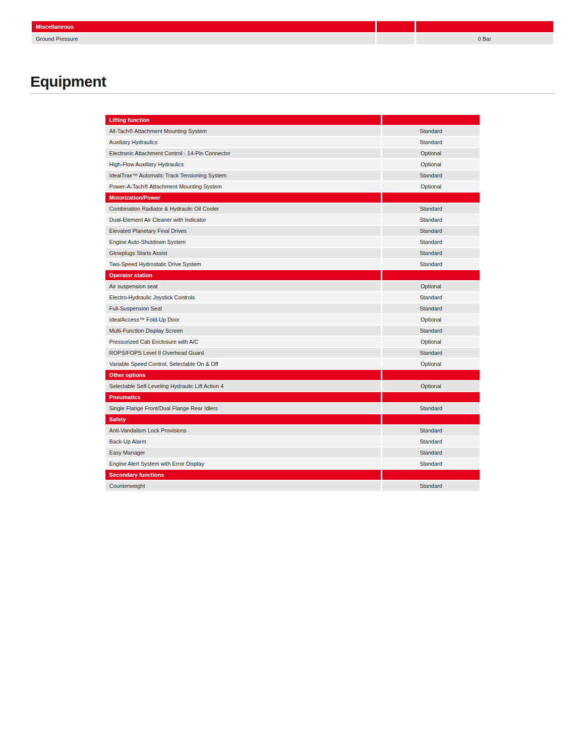| Miscellaneous | | |
| Ground Pressure | | 0 Bar |
Equipment
| Lifting function | |
| All-Tach® Attachment Mounting System | Standard |
| Auxiliary Hydraulics | Standard |
| Electronic Attachment Control - 14-Pin Connector | Optional |
| High-Flow Auxiliary Hydraulics | Optional |
| IdealTrax™ Automatic Track Tensioning System | Standard |
| Power-A-Tach® Attachment Mounting System | Optional |
| Motorization/Power | |
| Combination Radiator & Hydraulic Oil Cooler | Standard |
| Dual-Element Air Cleaner with Indicator | Standard |
| Elevated Planetary Final Drives | Standard |
| Engine Auto-Shutdown System | Standard |
| Glowplugs Starts Assist | Standard |
| Two-Speed Hydrostatic Drive System | Standard |
| Operator station | |
| Air suspension seat | Optional |
| Electro-Hydraulic Joystick Controls | Standard |
| Full-Suspension Seat | Standard |
| IdealAccess™ Fold-Up Door | Optional |
| Multi-Function Display Screen | Standard |
| Pressurized Cab Enclosure with A/C | Optional |
| ROPS/FOPS Level II Overhead Guard | Standard |
| Variable Speed Control, Selectable On & Off | Optional |
| Other options | |
| Selectable Self-Leveling Hydraulic Lift Action 4 | Optional |
| Pneumatics | |
| Single Flange Front/Dual Flange Rear Idlers | Standard |
| Safety | |
| Anti-Vandalism Lock Provisions | Standard |
| Back-Up Alarm | Standard |
| Easy Manager | Standard |
| Engine Alert System with Error Display | Standard |
| Secondary functions | |
| Counterweight | Standard |